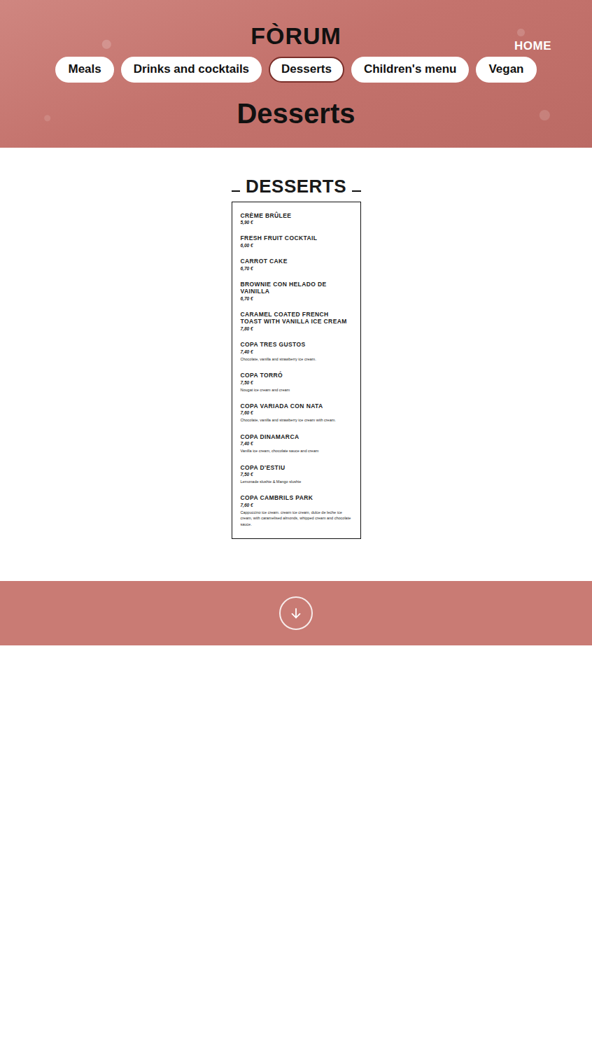HOME
FÒRUM
Meals Drinks and cocktails Desserts Children's menu Vegan
Desserts
DESSERTS
Crème Brûlee
5,90 €
Fresh fruit cocktail
6,00 €
Carrot cake
6,70 €
Brownie con helado de vainilla
6,70 €
Caramel coated french toast with vanilla ice cream
7,80 €
Copa tres gustos
7,40 €
Chocolate, vanilla and strawberry ice cream.
Copa Torró
7,50 €
Nougat ice cream and cream
Copa variada con nata
7,60 €
Chocolate, vanilla and strawberry ice cream with cream.
Copa Dinamarca
7,40 €
Vanilla ice cream, chocolate sauce and cream
Copa d'estiu
7,50 €
Lemonade slushie & Mango slushie
Copa Cambrils Park
7,60 €
Cappuccino ice cream. cream ice cream, dulce de leche ice cream, with caramelised almonds, whipped cream and chocolate sauce.